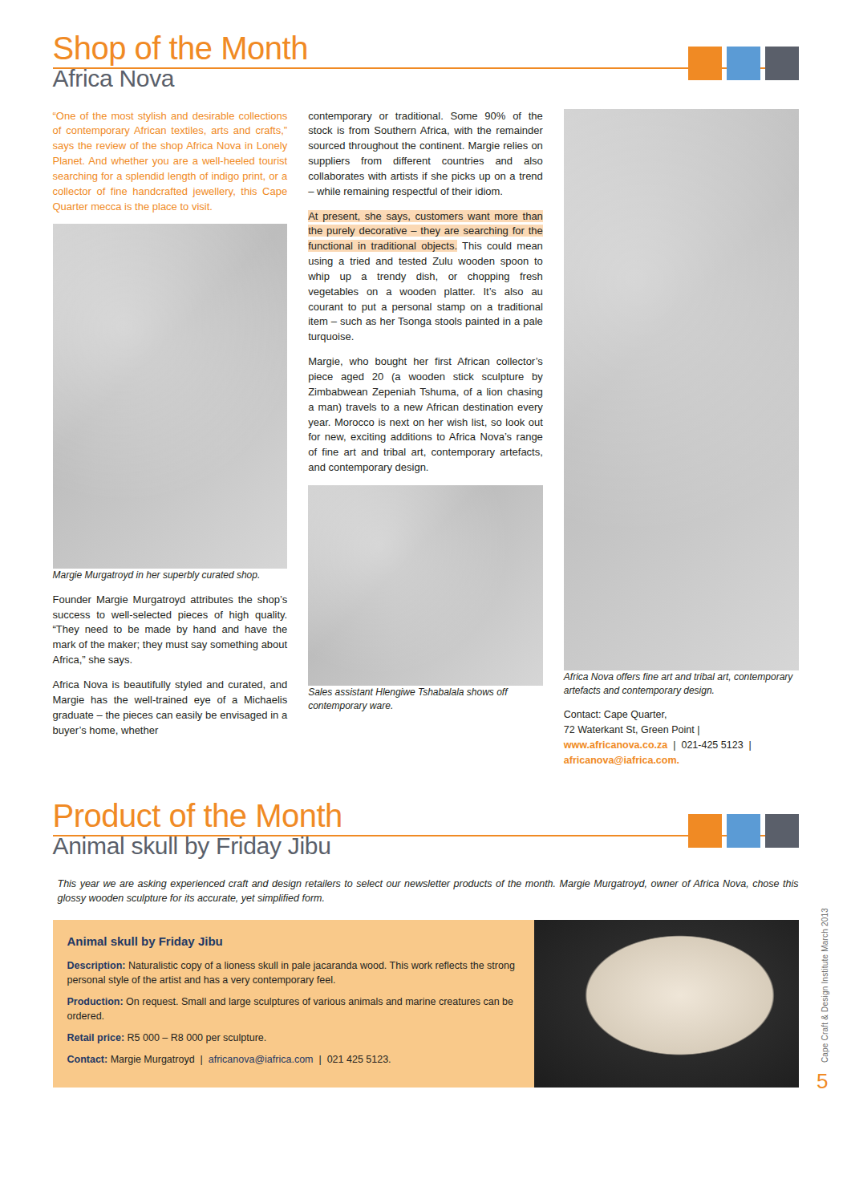Shop of the Month
Africa Nova
“One of the most stylish and desirable collections of contemporary African textiles, arts and crafts,” says the review of the shop Africa Nova in Lonely Planet. And whether you are a well-heeled tourist searching for a splendid length of indigo print, or a collector of fine handcrafted jewellery, this Cape Quarter mecca is the place to visit.
Margie Murgatroyd in her superbly curated shop.
Founder Margie Murgatroyd attributes the shop’s success to well-selected pieces of high quality. “They need to be made by hand and have the mark of the maker; they must say something about Africa,” she says.
Africa Nova is beautifully styled and curated, and Margie has the well-trained eye of a Michaelis graduate – the pieces can easily be envisaged in a buyer’s home, whether
contemporary or traditional. Some 90% of the stock is from Southern Africa, with the remainder sourced throughout the continent. Margie relies on suppliers from different countries and also collaborates with artists if she picks up on a trend – while remaining respectful of their idiom.
At present, she says, customers want more than the purely decorative – they are searching for the functional in traditional objects. This could mean using a tried and tested Zulu wooden spoon to whip up a trendy dish, or chopping fresh vegetables on a wooden platter. It’s also au courant to put a personal stamp on a traditional item – such as her Tsonga stools painted in a pale turquoise.
Margie, who bought her first African collector’s piece aged 20 (a wooden stick sculpture by Zimbabwean Zepeniah Tshuma, of a lion chasing a man) travels to a new African destination every year. Morocco is next on her wish list, so look out for new, exciting additions to Africa Nova’s range of fine art and tribal art, contemporary artefacts, and contemporary design.
Sales assistant Hlengiwe Tshabalala shows off contemporary ware.
Africa Nova offers fine art and tribal art, contemporary artefacts and contemporary design.
Contact: Cape Quarter,
72 Waterkant St, Green Point |
www.africanova.co.za | 021-425 5123 |
africanova@iafrica.com.
Product of the Month
Animal skull by Friday Jibu
This year we are asking experienced craft and design retailers to select our newsletter products of the month. Margie Murgatroyd, owner of Africa Nova, chose this glossy wooden sculpture for its accurate, yet simplified form.
Animal skull by Friday Jibu
Description: Naturalistic copy of a lioness skull in pale jacaranda wood. This work reflects the strong personal style of the artist and has a very contemporary feel.
Production: On request. Small and large sculptures of various animals and marine creatures can be ordered.
Retail price: R5 000 – R8 000 per sculpture.
Contact: Margie Murgatroyd | africanova@iafrica.com | 021 425 5123.
Cape Craft & Design Institute March 2013
5